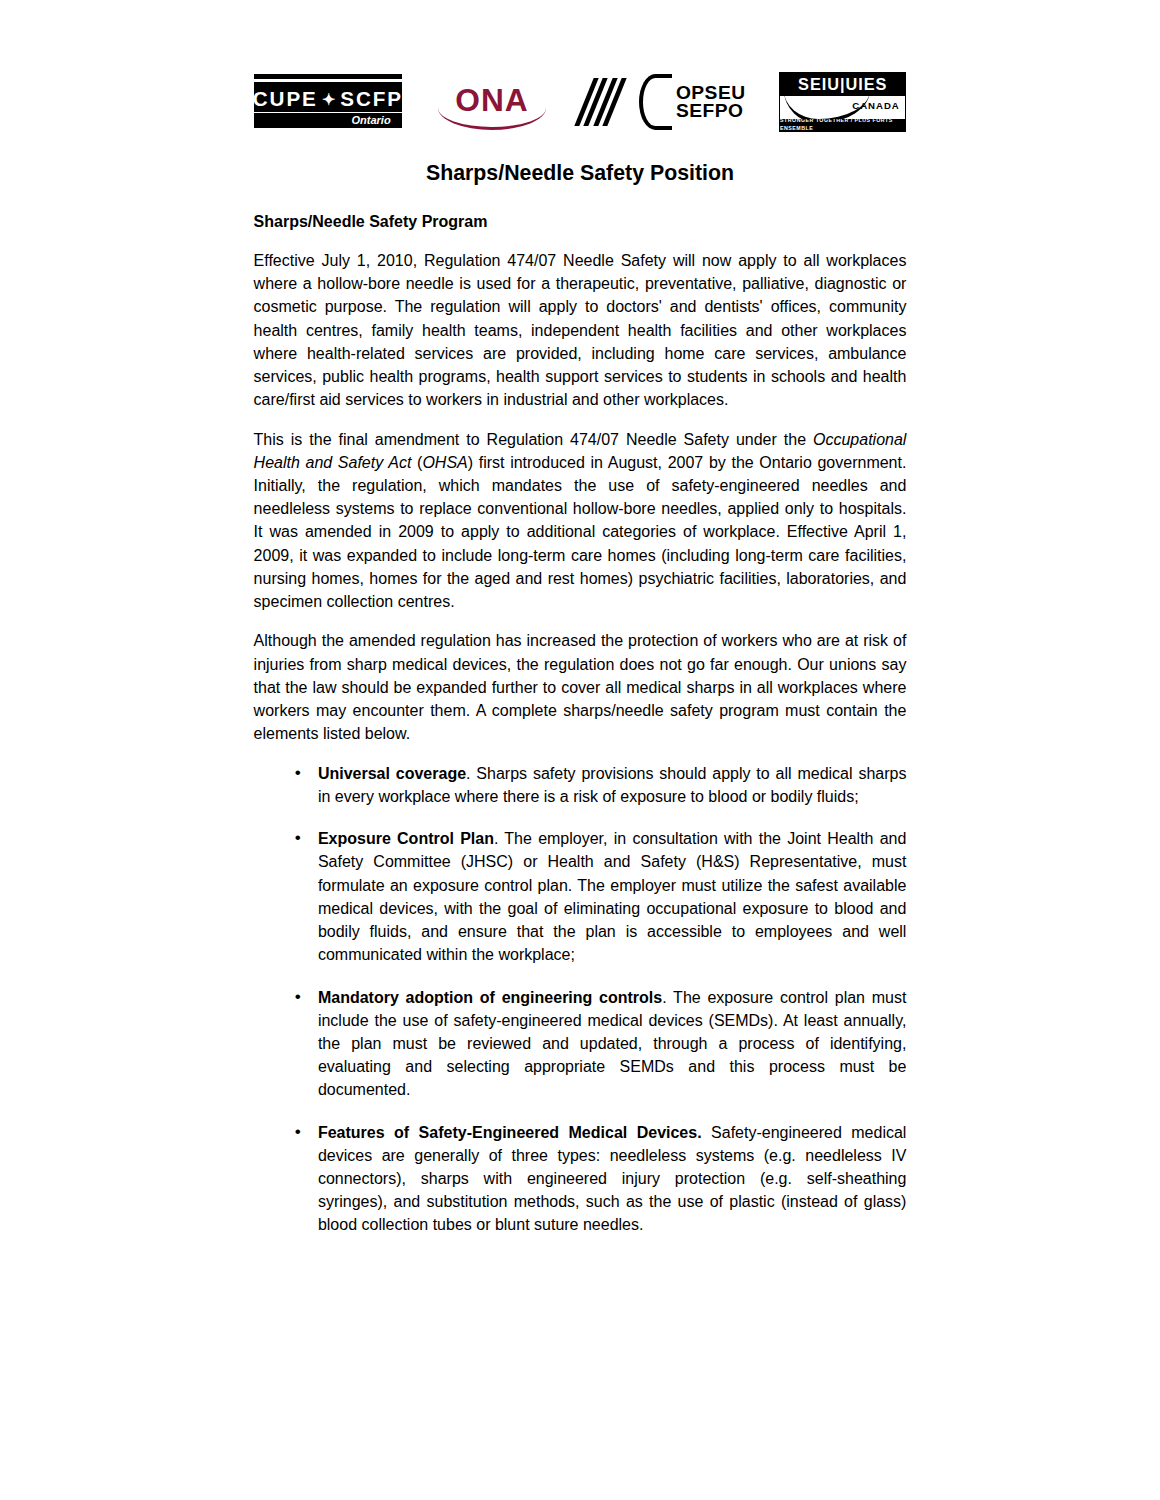CUPE✦SCFP
Ontario
ONA
OPSEU
SEFPO
SEIU|UIES
CANADA
STRONGER TOGETHER / PLUS FORTS ENSEMBLE
Sharps/Needle Safety Position
Sharps/Needle Safety Program
Effective July 1, 2010, Regulation 474/07 Needle Safety will now apply to all workplaces where a hollow-bore needle is used for a therapeutic, preventative, palliative, diagnostic or cosmetic purpose. The regulation will apply to doctors' and dentists' offices, community health centres, family health teams, independent health facilities and other workplaces where health-related services are provided, including home care services, ambulance services, public health programs, health support services to students in schools and health care/first aid services to workers in industrial and other workplaces.
This is the final amendment to Regulation 474/07 Needle Safety under the Occupational Health and Safety Act (OHSA) first introduced in August, 2007 by the Ontario government. Initially, the regulation, which mandates the use of safety-engineered needles and needleless systems to replace conventional hollow-bore needles, applied only to hospitals. It was amended in 2009 to apply to additional categories of workplace. Effective April 1, 2009, it was expanded to include long-term care homes (including long-term care facilities, nursing homes, homes for the aged and rest homes) psychiatric facilities, laboratories, and specimen collection centres.
Although the amended regulation has increased the protection of workers who are at risk of injuries from sharp medical devices, the regulation does not go far enough. Our unions say that the law should be expanded further to cover all medical sharps in all workplaces where workers may encounter them. A complete sharps/needle safety program must contain the elements listed below.
Universal coverage. Sharps safety provisions should apply to all medical sharps in every workplace where there is a risk of exposure to blood or bodily fluids;
Exposure Control Plan. The employer, in consultation with the Joint Health and Safety Committee (JHSC) or Health and Safety (H&S) Representative, must formulate an exposure control plan. The employer must utilize the safest available medical devices, with the goal of eliminating occupational exposure to blood and bodily fluids, and ensure that the plan is accessible to employees and well communicated within the workplace;
Mandatory adoption of engineering controls. The exposure control plan must include the use of safety-engineered medical devices (SEMDs). At least annually, the plan must be reviewed and updated, through a process of identifying, evaluating and selecting appropriate SEMDs and this process must be documented.
Features of Safety-Engineered Medical Devices. Safety-engineered medical devices are generally of three types: needleless systems (e.g. needleless IV connectors), sharps with engineered injury protection (e.g. self-sheathing syringes), and substitution methods, such as the use of plastic (instead of glass) blood collection tubes or blunt suture needles.